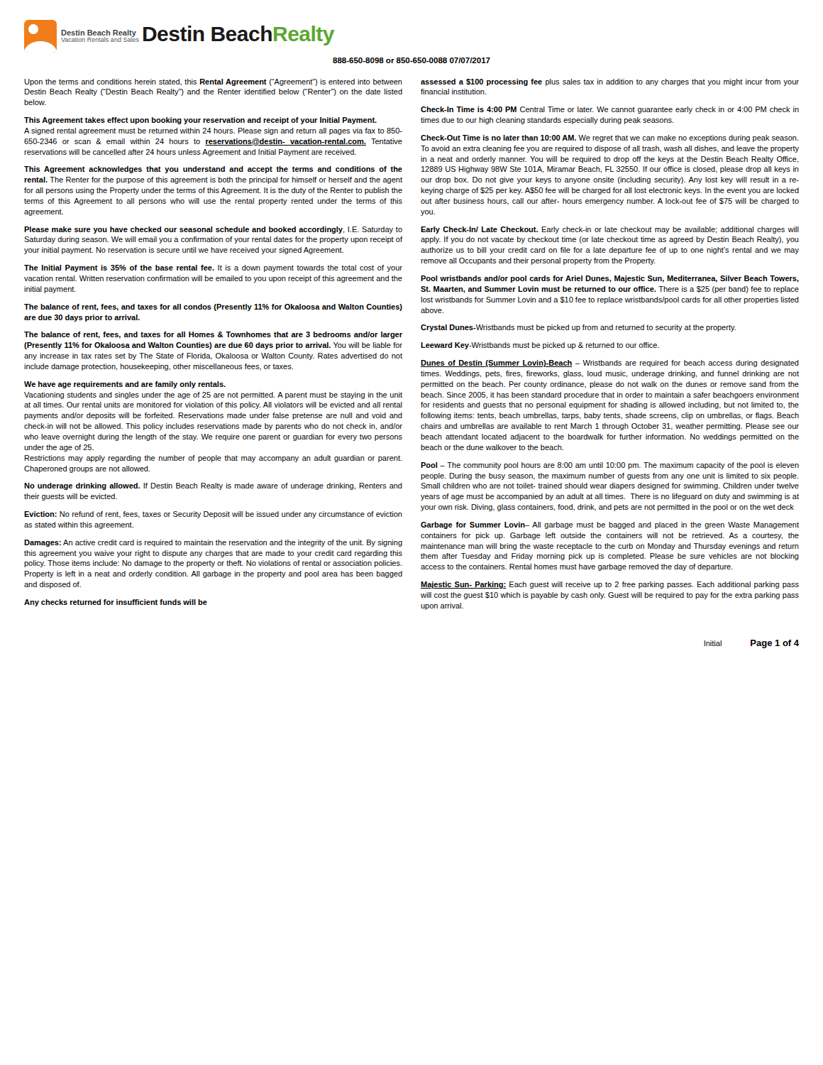Destin Beach Realty
Vacation Rentals and Sales
Destin Beach Realty
888-650-8098 or 850-650-0088 07/07/2017
Upon the terms and conditions herein stated, this Rental Agreement (“Agreement”) is entered into between Destin Beach Realty (“Destin Beach Realty”) and the Renter identified below (“Renter”) on the date listed below.
This Agreement takes effect upon booking your reservation and receipt of your Initial Payment.
A signed rental agreement must be returned within 24 hours. Please sign and return all pages via fax to 850-650-2346 or scan & email within 24 hours to reservations@destin- vacation-rental.com. Tentative reservations will be cancelled after 24 hours unless Agreement and Initial Payment are received.
This Agreement acknowledges that you understand and accept the terms and conditions of the rental. The Renter for the purpose of this agreement is both the principal for himself or herself and the agent for all persons using the Property under the terms of this Agreement. It is the duty of the Renter to publish the terms of this Agreement to all persons who will use the rental property rented under the terms of this agreement.
Please make sure you have checked our seasonal schedule and booked accordingly, I.E. Saturday to Saturday during season. We will email you a confirmation of your rental dates for the property upon receipt of your initial payment. No reservation is secure until we have received your signed Agreement.
The Initial Payment is 35% of the base rental fee. It is a down payment towards the total cost of your vacation rental. Written reservation confirmation will be emailed to you upon receipt of this agreement and the initial payment.
The balance of rent, fees, and taxes for all condos (Presently 11% for Okaloosa and Walton Counties) are due 30 days prior to arrival.
The balance of rent, fees, and taxes for all Homes & Townhomes that are 3 bedrooms and/or larger (Presently 11% for Okaloosa and Walton Counties) are due 60 days prior to arrival. You will be liable for any increase in tax rates set by The State of Florida, Okaloosa or Walton County. Rates advertised do not include damage protection, housekeeping, other miscellaneous fees, or taxes.
We have age requirements and are family only rentals.
Vacationing students and singles under the age of 25 are not permitted. A parent must be staying in the unit at all times. Our rental units are monitored for violation of this policy. All violators will be evicted and all rental payments and/or deposits will be forfeited. Reservations made under false pretense are null and void and check-in will not be allowed. This policy includes reservations made by parents who do not check in, and/or who leave overnight during the length of the stay. We require one parent or guardian for every two persons under the age of 25.
Restrictions may apply regarding the number of people that may accompany an adult guardian or parent. Chaperoned groups are not allowed.
No underage drinking allowed. If Destin Beach Realty is made aware of underage drinking, Renters and their guests will be evicted.
Eviction: No refund of rent, fees, taxes or Security Deposit will be issued under any circumstance of eviction as stated within this agreement.
Damages: An active credit card is required to maintain the reservation and the integrity of the unit. By signing this agreement you waive your right to dispute any charges that are made to your credit card regarding this policy. Those items include: No damage to the property or theft. No violations of rental or association policies. Property is left in a neat and orderly condition. All garbage in the property and pool area has been bagged and disposed of.
Any checks returned for insufficient funds will be
assessed a $100 processing fee plus sales tax in addition to any charges that you might incur from your financial institution.
Check-In Time is 4:00 PM Central Time or later. We cannot guarantee early check in or 4:00 PM check in times due to our high cleaning standards especially during peak seasons.
Check-Out Time is no later than 10:00 AM. We regret that we can make no exceptions during peak season. To avoid an extra cleaning fee you are required to dispose of all trash, wash all dishes, and leave the property in a neat and orderly manner. You will be required to drop off the keys at the Destin Beach Realty Office, 12889 US Highway 98W Ste 101A, Miramar Beach, FL 32550. If our office is closed, please drop all keys in our drop box. Do not give your keys to anyone onsite (including security). Any lost key will result in a re-keying charge of $25 per key. A$50 fee will be charged for all lost electronic keys. In the event you are locked out after business hours, call our after- hours emergency number. A lock-out fee of $75 will be charged to you.
Early Check-In/ Late Checkout. Early check-in or late checkout may be available; additional charges will apply. If you do not vacate by checkout time (or late checkout time as agreed by Destin Beach Realty), you authorize us to bill your credit card on file for a late departure fee of up to one night’s rental and we may remove all Occupants and their personal property from the Property.
Pool wristbands and/or pool cards for Ariel Dunes, Majestic Sun, Mediterranea, Silver Beach Towers, St. Maarten, and Summer Lovin must be returned to our office. There is a $25 (per band) fee to replace lost wristbands for Summer Lovin and a $10 fee to replace wristbands/pool cards for all other properties listed above.
Crystal Dunes-Wristbands must be picked up from and returned to security at the property.
Leeward Key-Wristbands must be picked up & returned to our office.
Dunes of Destin (Summer Lovin)-Beach – Wristbands are required for beach access during designated times. Weddings, pets, fires, fireworks, glass, loud music, underage drinking, and funnel drinking are not permitted on the beach. Per county ordinance, please do not walk on the dunes or remove sand from the beach. Since 2005, it has been standard procedure that in order to maintain a safer beachgoers environment for residents and guests that no personal equipment for shading is allowed including, but not limited to, the following items: tents, beach umbrellas, tarps, baby tents, shade screens, clip on umbrellas, or flags. Beach chairs and umbrellas are available to rent March 1 through October 31, weather permitting. Please see our beach attendant located adjacent to the boardwalk for further information. No weddings permitted on the beach or the dune walkover to the beach.
Pool – The community pool hours are 8:00 am until 10:00 pm. The maximum capacity of the pool is eleven people. During the busy season, the maximum number of guests from any one unit is limited to six people. Small children who are not toilet- trained should wear diapers designed for swimming. Children under twelve years of age must be accompanied by an adult at all times. There is no lifeguard on duty and swimming is at your own risk. Diving, glass containers, food, drink, and pets are not permitted in the pool or on the wet deck
Garbage for Summer Lovin– All garbage must be bagged and placed in the green Waste Management containers for pick up. Garbage left outside the containers will not be retrieved. As a courtesy, the maintenance man will bring the waste receptacle to the curb on Monday and Thursday evenings and return them after Tuesday and Friday morning pick up is completed. Please be sure vehicles are not blocking access to the containers. Rental homes must have garbage removed the day of departure.
Majestic Sun- Parking: Each guest will receive up to 2 free parking passes. Each additional parking pass will cost the guest $10 which is payable by cash only. Guest will be required to pay for the extra parking pass upon arrival.
Initial Page 1 of 4